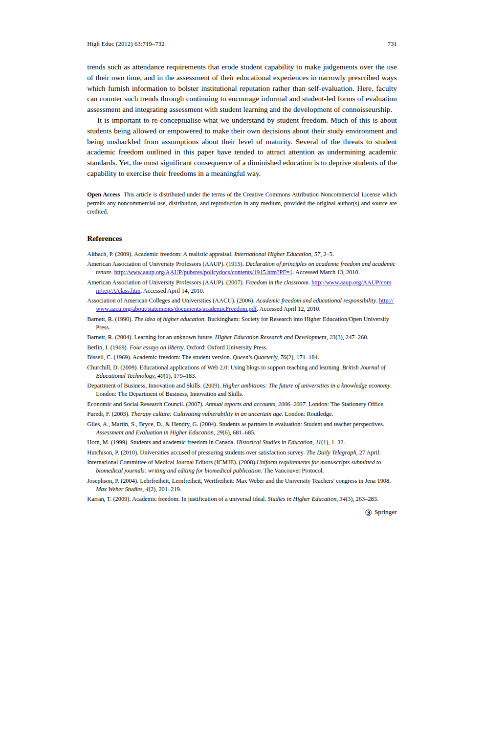High Educ (2012) 63:719–732
731
trends such as attendance requirements that erode student capability to make judgements over the use of their own time, and in the assessment of their educational experiences in narrowly prescribed ways which furnish information to bolster institutional reputation rather than self-evaluation. Here, faculty can counter such trends through continuing to encourage informal and student-led forms of evaluation assessment and integrating assessment with student learning and the development of connoisseurship.
It is important to re-conceptualise what we understand by student freedom. Much of this is about students being allowed or empowered to make their own decisions about their study environment and being unshackled from assumptions about their level of maturity. Several of the threats to student academic freedom outlined in this paper have tended to attract attention as undermining academic standards. Yet, the most significant consequence of a diminished education is to deprive students of the capability to exercise their freedoms in a meaningful way.
Open Access This article is distributed under the terms of the Creative Commons Attribution Noncommercial License which permits any noncommercial use, distribution, and reproduction in any medium, provided the original author(s) and source are credited.
References
Altbach, P. (2009). Academic freedom: A realistic appraisal. International Higher Education, 57, 2–5.
American Association of University Professors (AAUP). (1915). Declaration of principles on academic freedom and academic tenure. http://www.aaup.org/AAUP/pubsres/policydocs/contents/1915.htm?PF=1. Accessed March 13, 2010.
American Association of University Professors (AAUP). (2007). Freedom in the classroom. http://www.aaup.org/AAUP/comm/rep/A/class.htm. Accessed April 14, 2010.
Association of American Colleges and Universities (AACU). (2006). Academic freedom and educational responsibility. http://www.aacu.org/about/statements/documents/academicFreedom.pdf. Accessed April 12, 2010.
Barnett, R. (1990). The idea of higher education. Buckingham: Society for Research into Higher Education/Open University Press.
Barnett, R. (2004). Learning for an unknown future. Higher Education Research and Development, 23(3), 247–260.
Berlin, I. (1969). Four essays on liberty. Oxford: Oxford University Press.
Bissell, C. (1969). Academic freedom: The student version. Queen's.Quarterly, 76(2), 171–184.
Churchill, D. (2009). Educational applications of Web 2.0: Using blogs to support teaching and learning. British Journal of Educational Technology, 40(1), 179–183.
Department of Business, Innovation and Skills. (2009). Higher ambitions: The future of universities in a knowledge economy. London: The Department of Business, Innovation and Skills.
Economic and Social Research Council. (2007). Annual reports and accounts, 2006–2007. London: The Stationery Office.
Furedi, F. (2003). Therapy culture: Cultivating vulnerability in an uncertain age. London: Routledge.
Giles, A., Martin, S., Bryce, D., & Hendry, G. (2004). Students as partners in evaluation: Student and teacher perspectives. Assessment and Evaluation in Higher Education, 29(6), 681–685.
Horn, M. (1999). Students and academic freedom in Canada. Historical Studies in Education, 11(1), 1–32.
Hutchison, P. (2010). Universities accused of pressuring students over satisfaction survey. The Daily Telegraph, 27 April.
International Committee of Medical Journal Editors (ICMJE). (2008).Uniform requirements for manuscripts submitted to biomedical journals: writing and editing for biomedical publication. The Vancouver Protocol.
Josephson, P. (2004). Lehrfreiheit, Lernfreiheit, Wertfreiheit: Max Weber and the University Teachers' congress in Jena 1908. Max Weber Studies, 4(2), 201–219.
Karran, T. (2009). Academic freedom: In justification of a universal ideal. Studies in Higher Education, 34(3), 263–283.
③ Springer